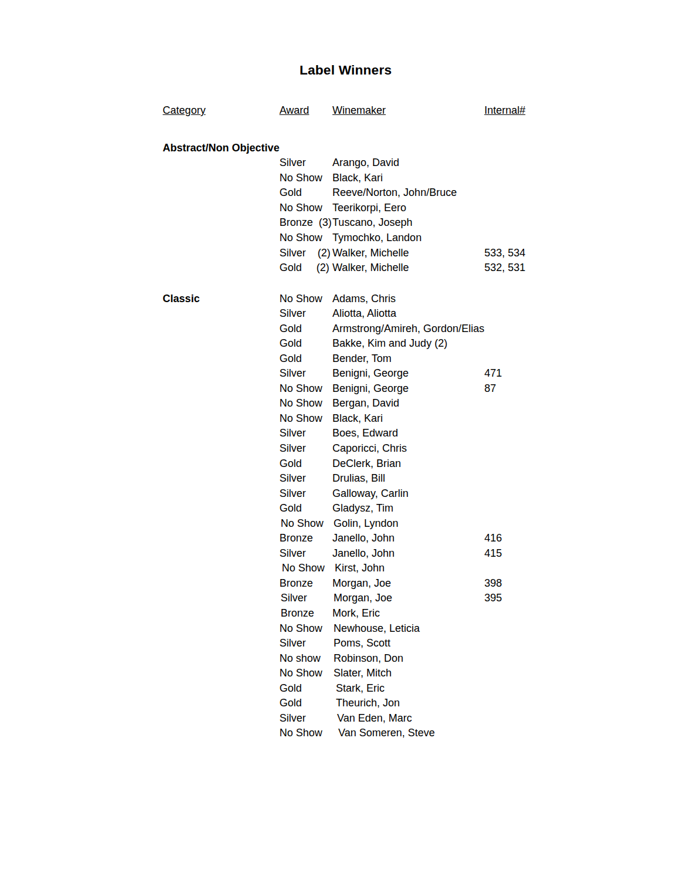Label Winners
| Category | Award | Winemaker | Internal# |
| --- | --- | --- | --- |
| Abstract/Non Objective | | | |
| | Silver | Arango, David | |
| | No Show | Black, Kari | |
| | Gold | Reeve/Norton, John/Bruce | |
| | No Show | Teerikorpi, Eero | |
| | Bronze (3) | Tuscano, Joseph | |
| | No Show | Tymochko, Landon | |
| | Silver (2) | Walker, Michelle | 533, 534 |
| | Gold (2) | Walker, Michelle | 532, 531 |
| Classic | No Show | Adams, Chris | |
| | Silver | Aliotta, Aliotta | |
| | Gold | Armstrong/Amireh, Gordon/Elias | |
| | Gold | Bakke, Kim and Judy (2) | |
| | Gold | Bender, Tom | |
| | Silver | Benigni, George | 471 |
| | No Show | Benigni, George | 87 |
| | No Show | Bergan, David | |
| | No Show | Black, Kari | |
| | Silver | Boes, Edward | |
| | Silver | Caporicci, Chris | |
| | Gold | DeClerk, Brian | |
| | Silver | Drulias, Bill | |
| | Silver | Galloway, Carlin | |
| | Gold | Gladysz, Tim | |
| | No Show | Golin, Lyndon | |
| | Bronze | Janello, John | 416 |
| | Silver | Janello, John | 415 |
| | No Show | Kirst, John | |
| | Bronze | Morgan, Joe | 398 |
| | Silver | Morgan, Joe | 395 |
| | Bronze | Mork, Eric | |
| | No Show | Newhouse, Leticia | |
| | Silver | Poms, Scott | |
| | No show | Robinson, Don | |
| | No Show | Slater, Mitch | |
| | Gold | Stark, Eric | |
| | Gold | Theurich, Jon | |
| | Silver | Van Eden, Marc | |
| | No Show | Van Someren, Steve | |